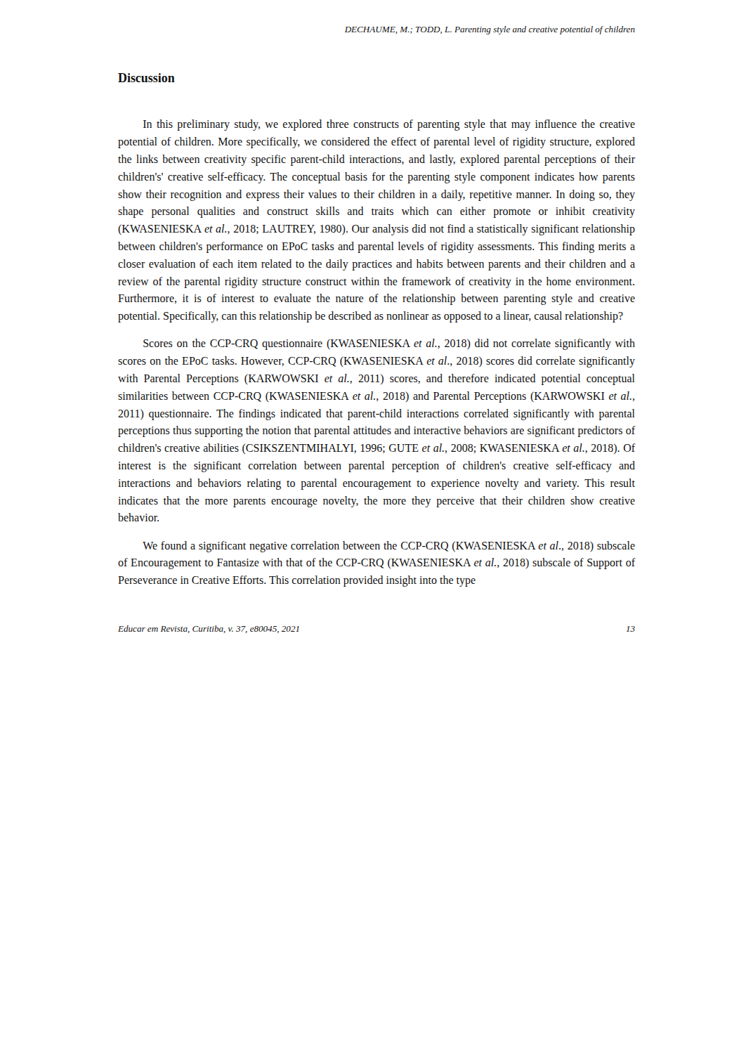DECHAUME, M.; TODD, L. Parenting style and creative potential of children
Discussion
In this preliminary study, we explored three constructs of parenting style that may influence the creative potential of children. More specifically, we considered the effect of parental level of rigidity structure, explored the links between creativity specific parent-child interactions, and lastly, explored parental perceptions of their children's' creative self-efficacy. The conceptual basis for the parenting style component indicates how parents show their recognition and express their values to their children in a daily, repetitive manner. In doing so, they shape personal qualities and construct skills and traits which can either promote or inhibit creativity (KWASENIESKA et al., 2018; LAUTREY, 1980). Our analysis did not find a statistically significant relationship between children's performance on EPoC tasks and parental levels of rigidity assessments. This finding merits a closer evaluation of each item related to the daily practices and habits between parents and their children and a review of the parental rigidity structure construct within the framework of creativity in the home environment. Furthermore, it is of interest to evaluate the nature of the relationship between parenting style and creative potential. Specifically, can this relationship be described as nonlinear as opposed to a linear, causal relationship?
Scores on the CCP-CRQ questionnaire (KWASENIESKA et al., 2018) did not correlate significantly with scores on the EPoC tasks. However, CCP-CRQ (KWASENIESKA et al., 2018) scores did correlate significantly with Parental Perceptions (KARWOWSKI et al., 2011) scores, and therefore indicated potential conceptual similarities between CCP-CRQ (KWASENIESKA et al., 2018) and Parental Perceptions (KARWOWSKI et al., 2011) questionnaire. The findings indicated that parent-child interactions correlated significantly with parental perceptions thus supporting the notion that parental attitudes and interactive behaviors are significant predictors of children's creative abilities (CSIKSZENTMIHALYI, 1996; GUTE et al., 2008; KWASENIESKA et al., 2018). Of interest is the significant correlation between parental perception of children's creative self-efficacy and interactions and behaviors relating to parental encouragement to experience novelty and variety. This result indicates that the more parents encourage novelty, the more they perceive that their children show creative behavior.
We found a significant negative correlation between the CCP-CRQ (KWASENIESKA et al., 2018) subscale of Encouragement to Fantasize with that of the CCP-CRQ (KWASENIESKA et al., 2018) subscale of Support of Perseverance in Creative Efforts. This correlation provided insight into the type
Educar em Revista, Curitiba, v. 37, e80045, 2021 13